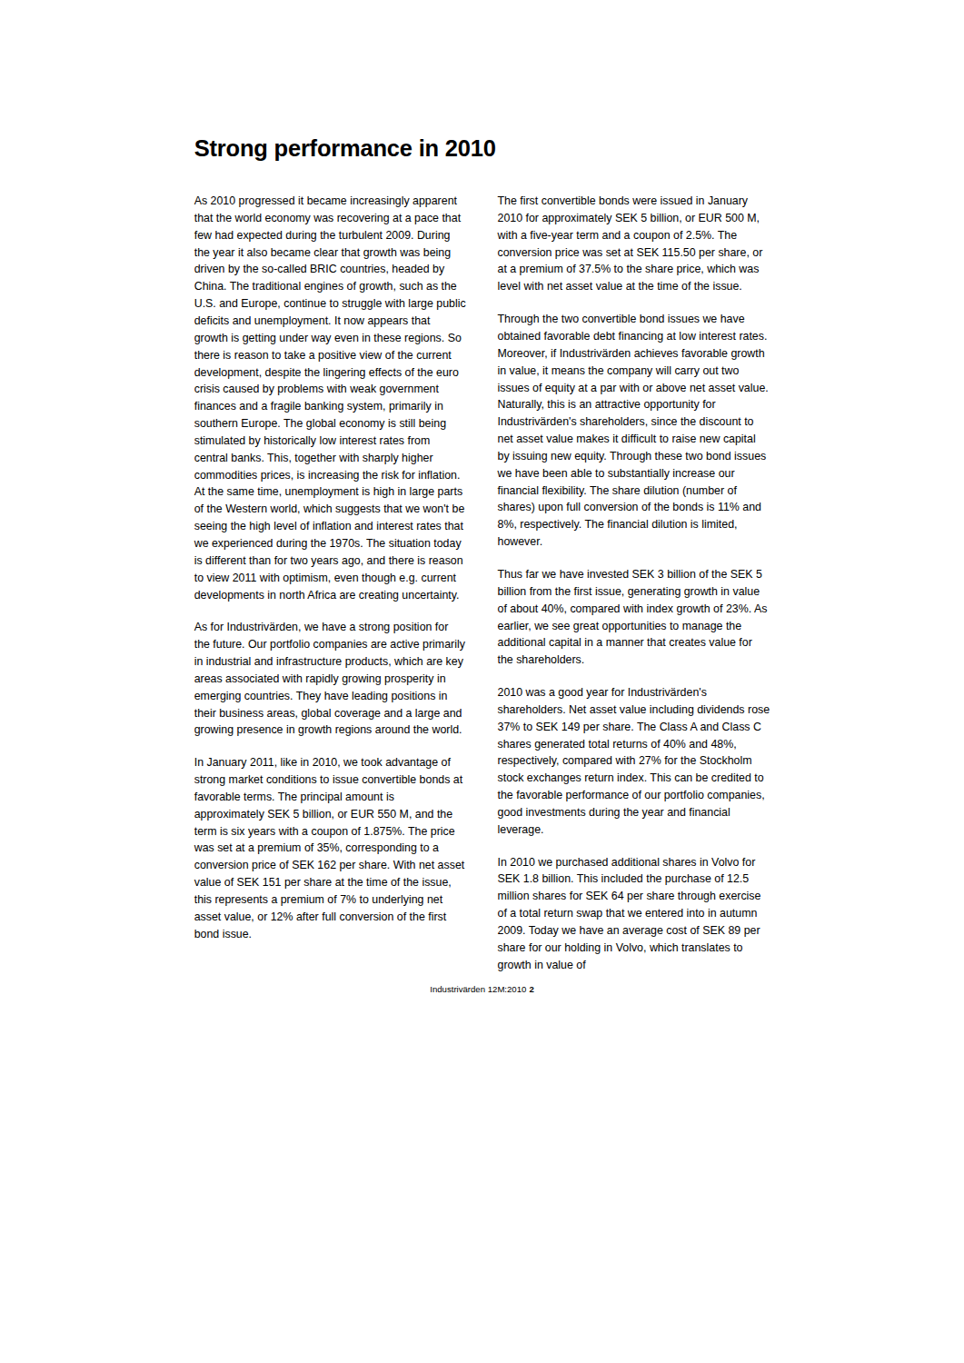Strong performance in 2010
As 2010 progressed it became increasingly apparent that the world economy was recovering at a pace that few had expected during the turbulent 2009. During the year it also became clear that growth was being driven by the so-called BRIC countries, headed by China. The traditional engines of growth, such as the U.S. and Europe, continue to struggle with large public deficits and unemployment. It now appears that growth is getting under way even in these regions. So there is reason to take a positive view of the current development, despite the lingering effects of the euro crisis caused by problems with weak government finances and a fragile banking system, primarily in southern Europe. The global economy is still being stimulated by historically low interest rates from central banks. This, together with sharply higher commodities prices, is increasing the risk for inflation. At the same time, unemployment is high in large parts of the Western world, which suggests that we won't be seeing the high level of inflation and interest rates that we experienced during the 1970s. The situation today is different than for two years ago, and there is reason to view 2011 with optimism, even though e.g. current developments in north Africa are creating uncertainty.
As for Industrivärden, we have a strong position for the future. Our portfolio companies are active primarily in industrial and infrastructure products, which are key areas associated with rapidly growing prosperity in emerging countries. They have leading positions in their business areas, global coverage and a large and growing presence in growth regions around the world.
In January 2011, like in 2010, we took advantage of strong market conditions to issue convertible bonds at favorable terms. The principal amount is approximately SEK 5 billion, or EUR 550 M, and the term is six years with a coupon of 1.875%. The price was set at a premium of 35%, corresponding to a conversion price of SEK 162 per share. With net asset value of SEK 151 per share at the time of the issue, this represents a premium of 7% to underlying net asset value, or 12% after full conversion of the first bond issue.
The first convertible bonds were issued in January 2010 for approximately SEK 5 billion, or EUR 500 M, with a five-year term and a coupon of 2.5%. The conversion price was set at SEK 115.50 per share, or at a premium of 37.5% to the share price, which was level with net asset value at the time of the issue.
Through the two convertible bond issues we have obtained favorable debt financing at low interest rates. Moreover, if Industrivärden achieves favorable growth in value, it means the company will carry out two issues of equity at a par with or above net asset value. Naturally, this is an attractive opportunity for Industrivärden's shareholders, since the discount to net asset value makes it difficult to raise new capital by issuing new equity. Through these two bond issues we have been able to substantially increase our financial flexibility. The share dilution (number of shares) upon full conversion of the bonds is 11% and 8%, respectively. The financial dilution is limited, however.
Thus far we have invested SEK 3 billion of the SEK 5 billion from the first issue, generating growth in value of about 40%, compared with index growth of 23%. As earlier, we see great opportunities to manage the additional capital in a manner that creates value for the shareholders.
2010 was a good year for Industrivärden's shareholders. Net asset value including dividends rose 37% to SEK 149 per share. The Class A and Class C shares generated total returns of 40% and 48%, respectively, compared with 27% for the Stockholm stock exchanges return index. This can be credited to the favorable performance of our portfolio companies, good investments during the year and financial leverage.
In 2010 we purchased additional shares in Volvo for SEK 1.8 billion. This included the purchase of 12.5 million shares for SEK 64 per share through exercise of a total return swap that we entered into in autumn 2009. Today we have an average cost of SEK 89 per share for our holding in Volvo, which translates to growth in value of
Industrivärden 12M:20102